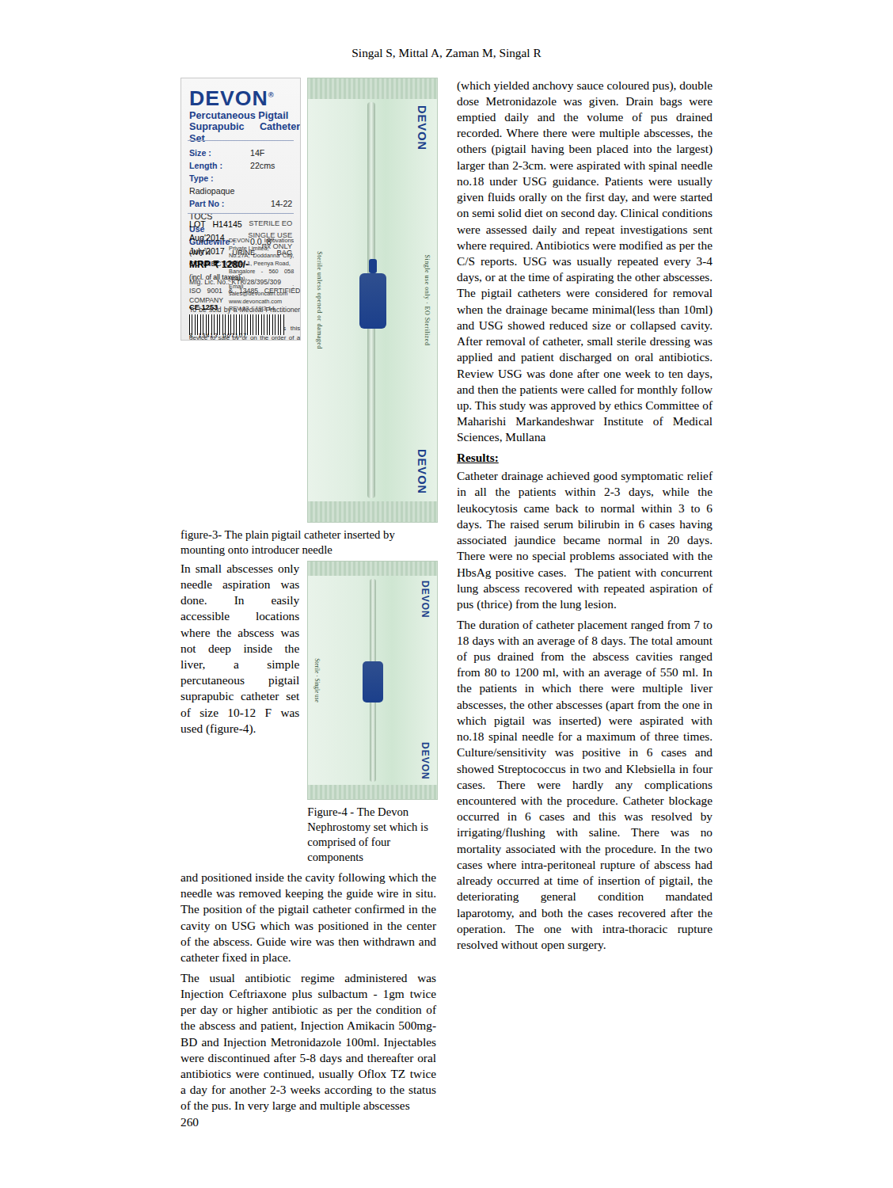Singal S, Mittal A, Zaman M, Singal R
DEVON®
Percutaneous Pigtail
Suprapubic Catheter Set
Size : 14F
Length : 22cms
Type : Radiopaque
Part No : 14-22 TOCS
Use Guidewire : 0.0 .8"
(WITH URINE BAG CONNECTOR)
LOT H14145
Aug'2014
July'2017
STERILE EO
SINGLE USE
Rx ONLY
MRP ₹ 1280/-
(incl. of all taxes)
Mfg. Lic. No.: KTK/28/395/309
ISO 9001 & 13485 CERTIFIED COMPANY
To be sold by a Medical Practitioner only
CAUTION: Federal law restricts this device to sale by or on the order of a physician.
CE 1253
DEVON Innovations Private Limited,
No.27A, Doddanna City, Phase-1, Peenya Road,
Bangalore - 560 058 (India)
Email : sales@devoncath.com
www.devoncath.com
REV 03 19.3.14
8 13413 007107
Sterile unless opened or damaged
Single use only · EO Sterilized
DEVON
DEVON
figure-3- The plain pigtail catheter inserted by mounting onto introducer needle
In small abscesses only needle aspiration was done. In easily accessible locations where the abscess was not deep inside the liver, a simple percutaneous pigtail suprapubic catheter set of size 10-12 F was used (figure-4).
Sterile · Single use
DEVON
DEVON
Figure-4 - The Devon Nephrostomy set which is comprised of four components
and positioned inside the cavity following which the needle was removed keeping the guide wire in situ. The position of the pigtail catheter confirmed in the cavity on USG which was positioned in the center of the abscess. Guide wire was then withdrawn and catheter fixed in place.
The usual antibiotic regime administered was Injection Ceftriaxone plus sulbactum - 1gm twice per day or higher antibiotic as per the condition of the abscess and patient, Injection Amikacin 500mg-BD and Injection Metronidazole 100ml. Injectables were discontinued after 5-8 days and thereafter oral antibiotics were continued, usually Oflox TZ twice a day for another 2-3 weeks according to the status of the pus. In very large and multiple abscesses
(which yielded anchovy sauce coloured pus), double dose Metronidazole was given. Drain bags were emptied daily and the volume of pus drained recorded. Where there were multiple abscesses, the others (pigtail having been placed into the largest) larger than 2-3cm. were aspirated with spinal needle no.18 under USG guidance. Patients were usually given fluids orally on the first day, and were started on semi solid diet on second day. Clinical conditions were assessed daily and repeat investigations sent where required. Antibiotics were modified as per the C/S reports. USG was usually repeated every 3-4 days, or at the time of aspirating the other abscesses. The pigtail catheters were considered for removal when the drainage became minimal(less than 10ml) and USG showed reduced size or collapsed cavity. After removal of catheter, small sterile dressing was applied and patient discharged on oral antibiotics. Review USG was done after one week to ten days, and then the patients were called for monthly follow up. This study was approved by ethics Committee of Maharishi Markandeshwar Institute of Medical Sciences, Mullana
Results:
Catheter drainage achieved good symptomatic relief in all the patients within 2-3 days, while the leukocytosis came back to normal within 3 to 6 days. The raised serum bilirubin in 6 cases having associated jaundice became normal in 20 days. There were no special problems associated with the HbsAg positive cases. The patient with concurrent lung abscess recovered with repeated aspiration of pus (thrice) from the lung lesion.
The duration of catheter placement ranged from 7 to 18 days with an average of 8 days. The total amount of pus drained from the abscess cavities ranged from 80 to 1200 ml, with an average of 550 ml. In the patients in which there were multiple liver abscesses, the other abscesses (apart from the one in which pigtail was inserted) were aspirated with no.18 spinal needle for a maximum of three times. Culture/sensitivity was positive in 6 cases and showed Streptococcus in two and Klebsiella in four cases. There were hardly any complications encountered with the procedure. Catheter blockage occurred in 6 cases and this was resolved by irrigating/flushing with saline. There was no mortality associated with the procedure. In the two cases where intra-peritoneal rupture of abscess had already occurred at time of insertion of pigtail, the deteriorating general condition mandated laparotomy, and both the cases recovered after the operation. The one with intra-thoracic rupture resolved without open surgery.
260